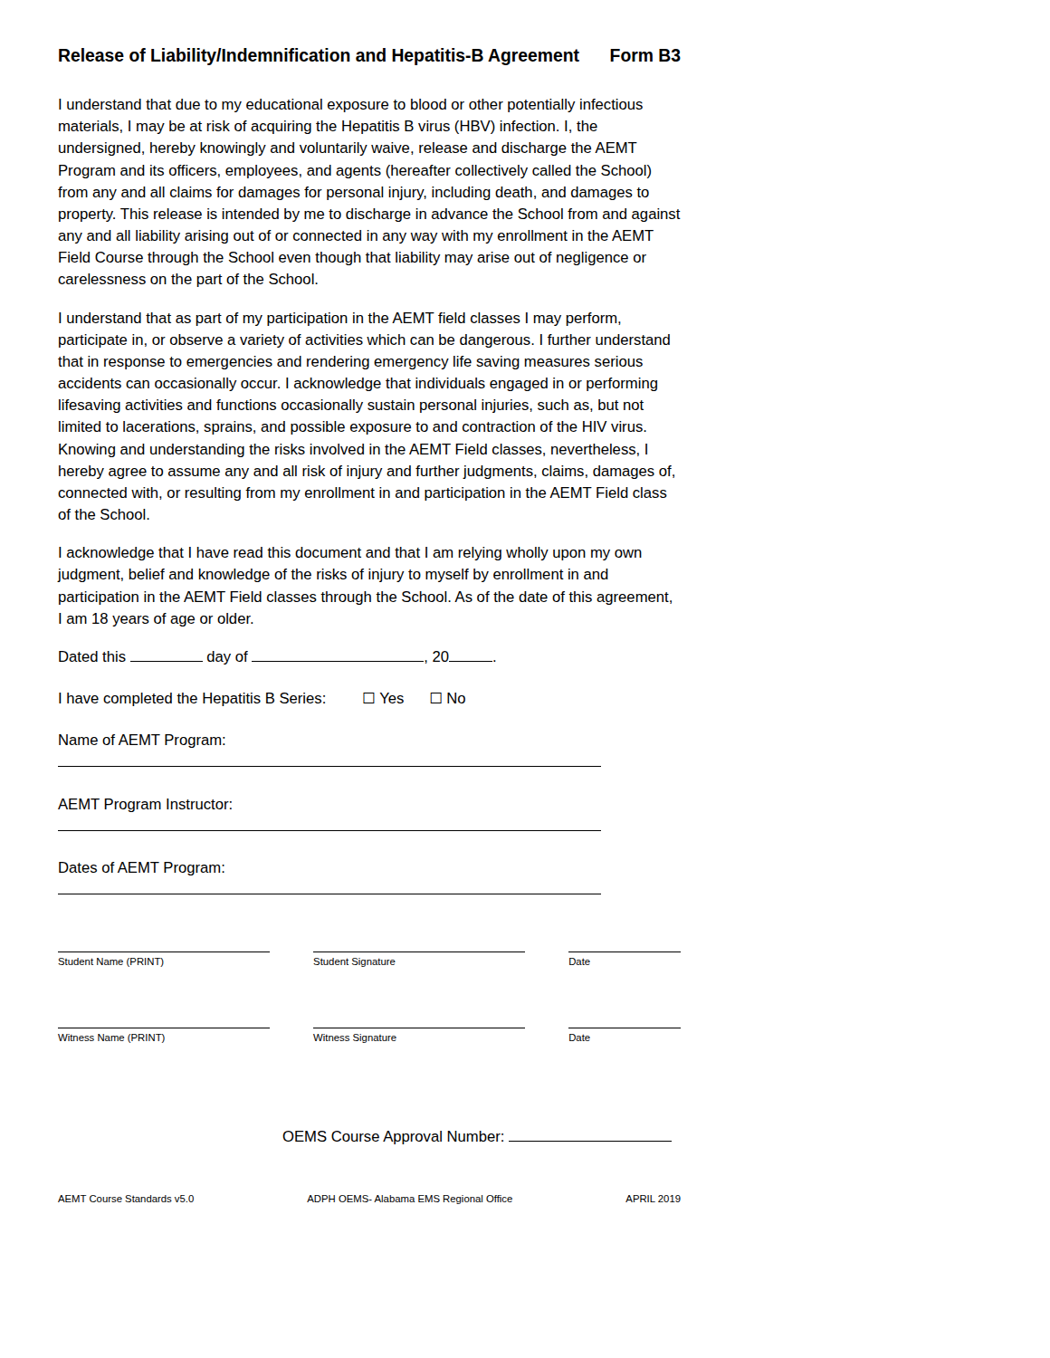Release of Liability/Indemnification and Hepatitis-B Agreement
Form B3
I understand that due to my educational exposure to blood or other potentially infectious materials, I may be at risk of acquiring the Hepatitis B virus (HBV) infection. I, the undersigned, hereby knowingly and voluntarily waive, release and discharge the AEMT Program and its officers, employees, and agents (hereafter collectively called the School) from any and all claims for damages for personal injury, including death, and damages to property. This release is intended by me to discharge in advance the School from and against any and all liability arising out of or connected in any way with my enrollment in the AEMT Field Course through the School even though that liability may arise out of negligence or carelessness on the part of the School.
I understand that as part of my participation in the AEMT field classes I may perform, participate in, or observe a variety of activities which can be dangerous. I further understand that in response to emergencies and rendering emergency life saving measures serious accidents can occasionally occur. I acknowledge that individuals engaged in or performing lifesaving activities and functions occasionally sustain personal injuries, such as, but not limited to lacerations, sprains, and possible exposure to and contraction of the HIV virus. Knowing and understanding the risks involved in the AEMT Field classes, nevertheless, I hereby agree to assume any and all risk of injury and further judgments, claims, damages of, connected with, or resulting from my enrollment in and participation in the AEMT Field class of the School.
I acknowledge that I have read this document and that I am relying wholly upon my own judgment, belief and knowledge of the risks of injury to myself by enrollment in and participation in the AEMT Field classes through the School. As of the date of this agreement, I am 18 years of age or older.
Dated this day of , 20 .
I have completed the Hepatitis B Series:☐Yes☐No
Name of AEMT Program:
AEMT Program Instructor:
Dates of AEMT Program:
| Student Name (PRINT) | | Student Signature | | Date |
| Witness Name (PRINT) | | Witness Signature | | Date |
OEMS Course Approval Number:
AEMT Course Standards v5.0
ADPH OEMS- Alabama EMS Regional Office
APRIL 2019